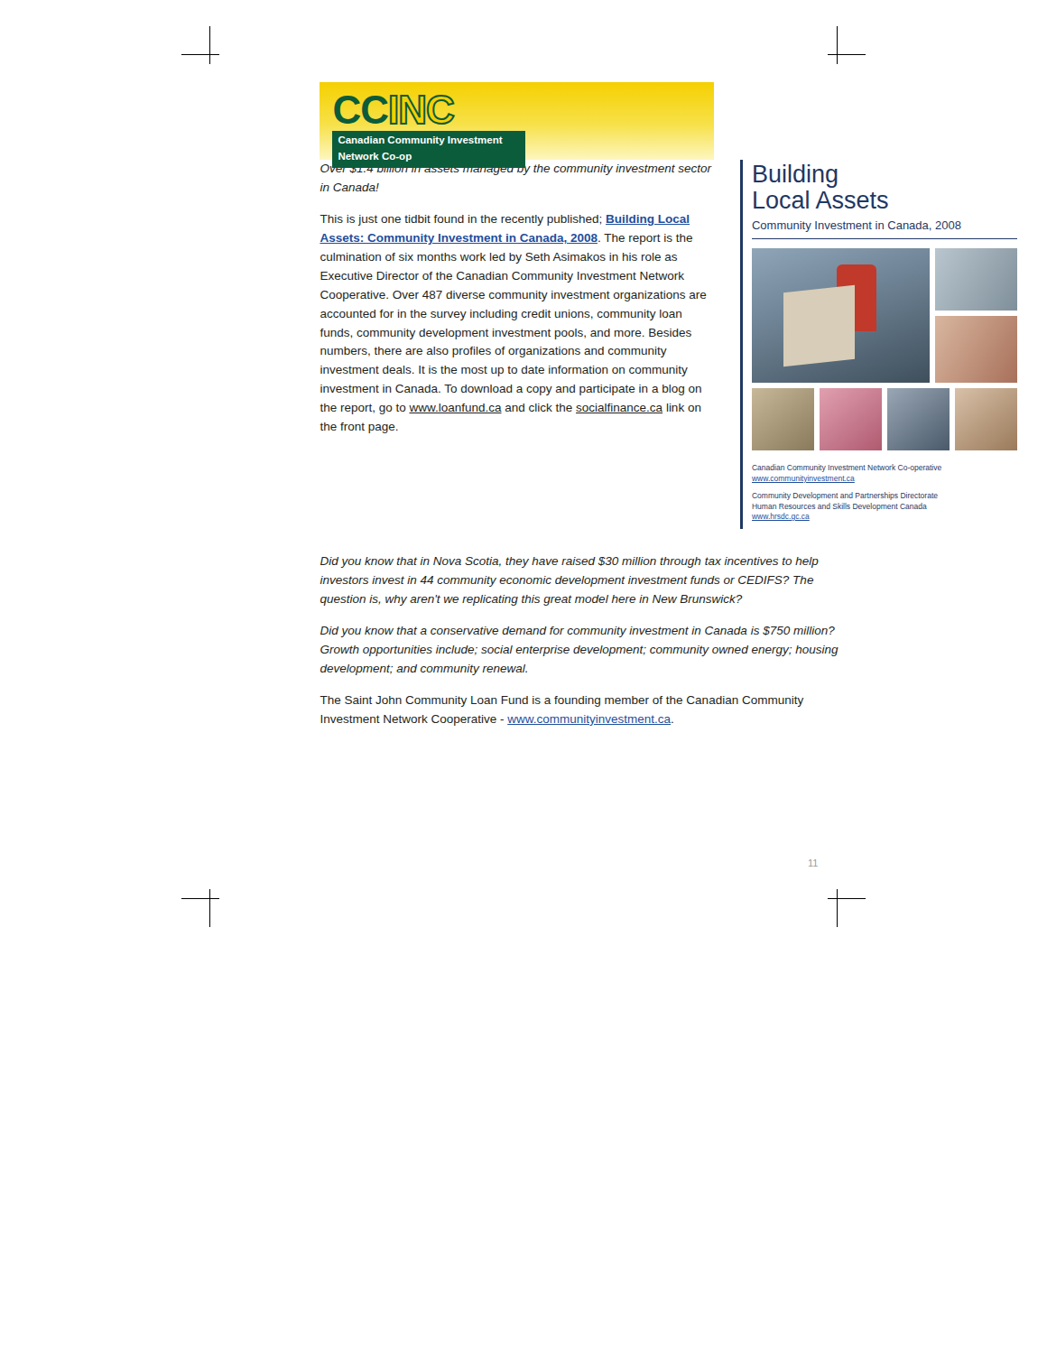CC INC Canadian Community Investment Network Co-op
Over $1.4 billion in assets managed by the community investment sector in Canada!
This is just one tidbit found in the recently published; Building Local Assets: Community Investment in Canada, 2008. The report is the culmination of six months work led by Seth Asimakos in his role as Executive Director of the Canadian Community Investment Network Cooperative. Over 487 diverse community investment organizations are accounted for in the survey including credit unions, community loan funds, community development investment pools, and more. Besides numbers, there are also profiles of organizations and community investment deals. It is the most up to date information on community investment in Canada. To download a copy and participate in a blog on the report, go to www.loanfund.ca and click the socialfinance.ca link on the front page.
Building Local Assets
Community Investment in Canada, 2008
Canadian Community Investment Network Co-operative
www.communityinvestment.ca
Community Development and Partnerships Directorate
Human Resources and Skills Development Canada
www.hrsdc.gc.ca
Did you know that in Nova Scotia, they have raised $30 million through tax incentives to help investors invest in 44 community economic development investment funds or CEDIFS? The question is, why aren't we replicating this great model here in New Brunswick?
Did you know that a conservative demand for community investment in Canada is $750 million? Growth opportunities include; social enterprise development; community owned energy; housing development; and community renewal.
The Saint John Community Loan Fund is a founding member of the Canadian Community Investment Network Cooperative - www.communityinvestment.ca.
11